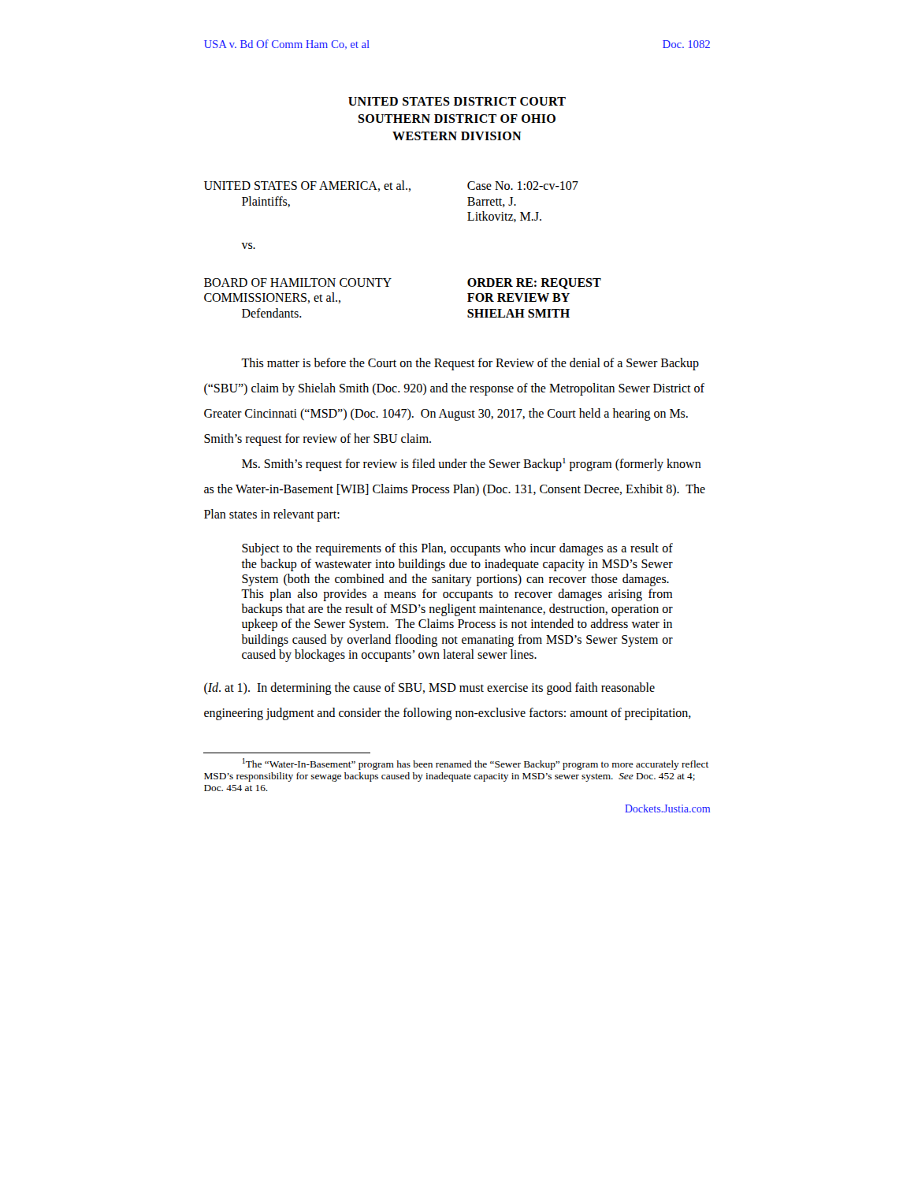USA v. Bd Of Comm Ham Co, et al Doc. 1082
UNITED STATES DISTRICT COURT
SOUTHERN DISTRICT OF OHIO
WESTERN DIVISION
| UNITED STATES OF AMERICA, et al., | Case No. 1:02-cv-107 |
| Plaintiffs, | Barrett, J. |
| | Litkovitz, M.J. |
| vs. | |
| BOARD OF HAMILTON COUNTY | ORDER RE: REQUEST |
| COMMISSIONERS, et al., | FOR REVIEW BY |
| Defendants. | SHIELAH SMITH |
This matter is before the Court on the Request for Review of the denial of a Sewer Backup (“SBU”) claim by Shielah Smith (Doc. 920) and the response of the Metropolitan Sewer District of Greater Cincinnati (“MSD”) (Doc. 1047). On August 30, 2017, the Court held a hearing on Ms. Smith’s request for review of her SBU claim.
Ms. Smith’s request for review is filed under the Sewer Backup1 program (formerly known as the Water-in-Basement [WIB] Claims Process Plan) (Doc. 131, Consent Decree, Exhibit 8). The Plan states in relevant part:
Subject to the requirements of this Plan, occupants who incur damages as a result of the backup of wastewater into buildings due to inadequate capacity in MSD’s Sewer System (both the combined and the sanitary portions) can recover those damages. This plan also provides a means for occupants to recover damages arising from backups that are the result of MSD’s negligent maintenance, destruction, operation or upkeep of the Sewer System. The Claims Process is not intended to address water in buildings caused by overland flooding not emanating from MSD’s Sewer System or caused by blockages in occupants’ own lateral sewer lines.
(Id. at 1). In determining the cause of SBU, MSD must exercise its good faith reasonable engineering judgment and consider the following non-exclusive factors: amount of precipitation,
1 The “Water-In-Basement” program has been renamed the “Sewer Backup” program to more accurately reflect MSD’s responsibility for sewage backups caused by inadequate capacity in MSD’s sewer system. See Doc. 452 at 4; Doc. 454 at 16.
Dockets.Justia.com